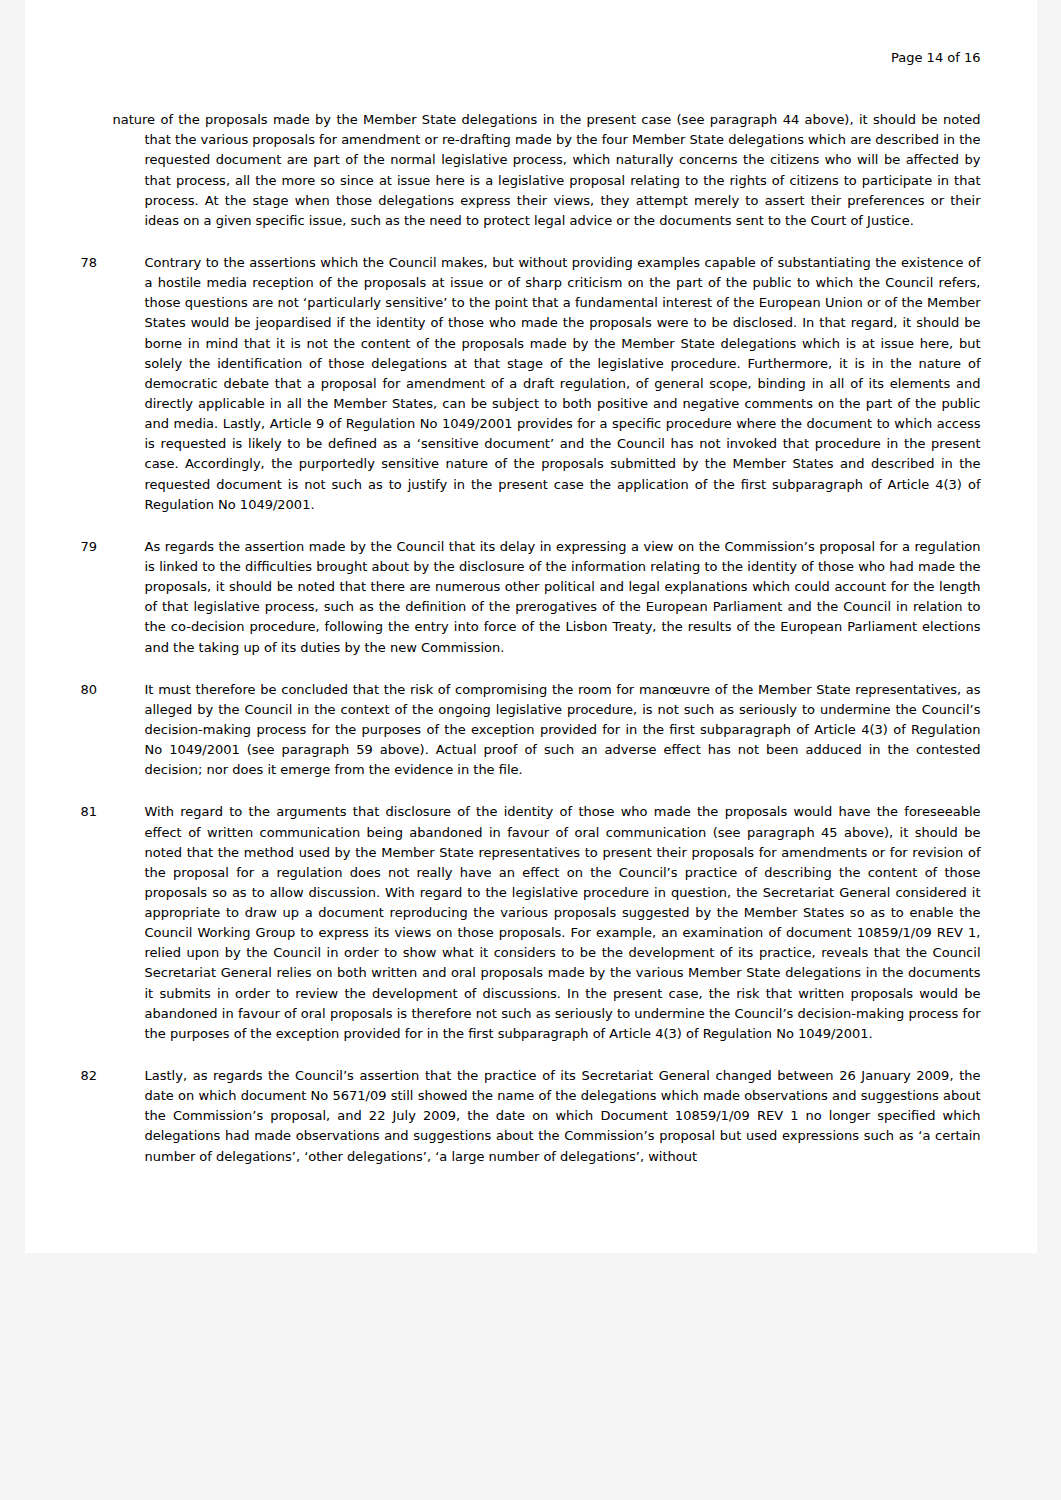Page 14 of 16
nature of the proposals made by the Member State delegations in the present case (see paragraph 44 above), it should be noted that the various proposals for amendment or re-drafting made by the four Member State delegations which are described in the requested document are part of the normal legislative process, which naturally concerns the citizens who will be affected by that process, all the more so since at issue here is a legislative proposal relating to the rights of citizens to participate in that process. At the stage when those delegations express their views, they attempt merely to assert their preferences or their ideas on a given specific issue, such as the need to protect legal advice or the documents sent to the Court of Justice.
78 Contrary to the assertions which the Council makes, but without providing examples capable of substantiating the existence of a hostile media reception of the proposals at issue or of sharp criticism on the part of the public to which the Council refers, those questions are not ‘particularly sensitive’ to the point that a fundamental interest of the European Union or of the Member States would be jeopardised if the identity of those who made the proposals were to be disclosed. In that regard, it should be borne in mind that it is not the content of the proposals made by the Member State delegations which is at issue here, but solely the identification of those delegations at that stage of the legislative procedure. Furthermore, it is in the nature of democratic debate that a proposal for amendment of a draft regulation, of general scope, binding in all of its elements and directly applicable in all the Member States, can be subject to both positive and negative comments on the part of the public and media. Lastly, Article 9 of Regulation No 1049/2001 provides for a specific procedure where the document to which access is requested is likely to be defined as a ‘sensitive document’ and the Council has not invoked that procedure in the present case. Accordingly, the purportedly sensitive nature of the proposals submitted by the Member States and described in the requested document is not such as to justify in the present case the application of the first subparagraph of Article 4(3) of Regulation No 1049/2001.
79 As regards the assertion made by the Council that its delay in expressing a view on the Commission’s proposal for a regulation is linked to the difficulties brought about by the disclosure of the information relating to the identity of those who had made the proposals, it should be noted that there are numerous other political and legal explanations which could account for the length of that legislative process, such as the definition of the prerogatives of the European Parliament and the Council in relation to the co-decision procedure, following the entry into force of the Lisbon Treaty, the results of the European Parliament elections and the taking up of its duties by the new Commission.
80 It must therefore be concluded that the risk of compromising the room for manœuvre of the Member State representatives, as alleged by the Council in the context of the ongoing legislative procedure, is not such as seriously to undermine the Council’s decision-making process for the purposes of the exception provided for in the first subparagraph of Article 4(3) of Regulation No 1049/2001 (see paragraph 59 above). Actual proof of such an adverse effect has not been adduced in the contested decision; nor does it emerge from the evidence in the file.
81 With regard to the arguments that disclosure of the identity of those who made the proposals would have the foreseeable effect of written communication being abandoned in favour of oral communication (see paragraph 45 above), it should be noted that the method used by the Member State representatives to present their proposals for amendments or for revision of the proposal for a regulation does not really have an effect on the Council’s practice of describing the content of those proposals so as to allow discussion. With regard to the legislative procedure in question, the Secretariat General considered it appropriate to draw up a document reproducing the various proposals suggested by the Member States so as to enable the Council Working Group to express its views on those proposals. For example, an examination of document 10859/1/09 REV 1, relied upon by the Council in order to show what it considers to be the development of its practice, reveals that the Council Secretariat General relies on both written and oral proposals made by the various Member State delegations in the documents it submits in order to review the development of discussions. In the present case, the risk that written proposals would be abandoned in favour of oral proposals is therefore not such as seriously to undermine the Council’s decision-making process for the purposes of the exception provided for in the first subparagraph of Article 4(3) of Regulation No 1049/2001.
82 Lastly, as regards the Council’s assertion that the practice of its Secretariat General changed between 26 January 2009, the date on which document No 5671/09 still showed the name of the delegations which made observations and suggestions about the Commission’s proposal, and 22 July 2009, the date on which Document 10859/1/09 REV 1 no longer specified which delegations had made observations and suggestions about the Commission’s proposal but used expressions such as ‘a certain number of delegations’, ‘other delegations’, ‘a large number of delegations’, without